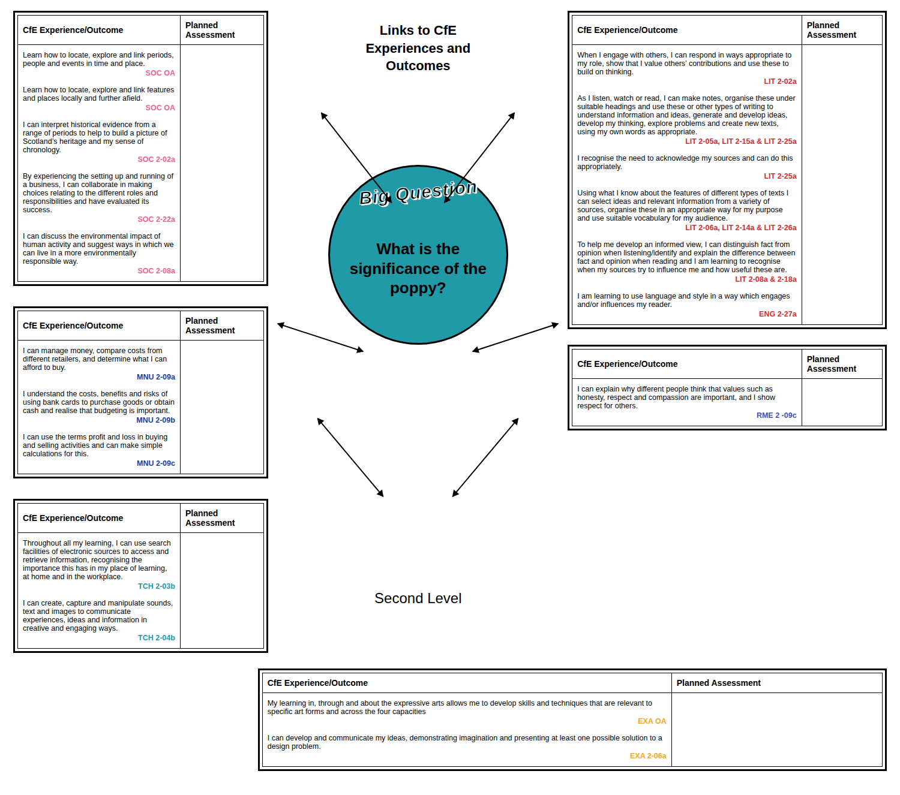| CfE Experience/Outcome | Planned Assessment |
| --- | --- |
| Learn how to locate, explore and link periods, people and events in time and place. SOC OA Learn how to locate, explore and link features and places locally and further afield. SOC OA I can interpret historical evidence from a range of periods to help to build a picture of Scotland’s heritage and my sense of chronology. SOC 2-02a By experiencing the setting up and running of a business, I can collaborate in making choices relating to the different roles and responsibilities and have evaluated its success. SOC 2-22a I can discuss the environmental impact of human activity and suggest ways in which we can live in a more environmentally responsible way. SOC 2-08a | |
| CfE Experience/Outcome | Planned Assessment |
| --- | --- |
| I can manage money, compare costs from different retailers, and determine what I can afford to buy. MNU 2-09a I understand the costs, benefits and risks of using bank cards to purchase goods or obtain cash and realise that budgeting is important. MNU 2-09b I can use the terms profit and loss in buying and selling activities and can make simple calculations for this. MNU 2-09c | |
| CfE Experience/Outcome | Planned Assessment |
| --- | --- |
| Throughout all my learning, I can use search facilities of electronic sources to access and retrieve information, recognising the importance this has in my place of learning, at home and in the workplace. TCH 2-03b I can create, capture and manipulate sounds, text and images to communicate experiences, ideas and information in creative and engaging ways. TCH 2-04b | |
Links to CfE
Experiences and
Outcomes
Big Question
What is the significance of the poppy?
Second Level
| CfE Experience/Outcome | Planned Assessment |
| --- | --- |
| When I engage with others, I can respond in ways appropriate to my role, show that I value others’ contributions and use these to build on thinking. LIT 2-02a As I listen, watch or read, I can make notes, organise these under suitable headings and use these or other types of writing to understand information and ideas, generate and develop ideas, develop my thinking, explore problems and create new texts, using my own words as appropriate. LIT 2-05a, LIT 2-15a & LIT 2-25a I recognise the need to acknowledge my sources and can do this appropriately. LIT 2-25a Using what I know about the features of different types of texts I can select ideas and relevant information from a variety of sources, organise these in an appropriate way for my purpose and use suitable vocabulary for my audience. LIT 2-06a, LIT 2-14a & LIT 2-26a To help me develop an informed view, I can distinguish fact from opinion when listening/identify and explain the difference between fact and opinion when reading and I am learning to recognise when my sources try to influence me and how useful these are. LIT 2-08a & 2-18a I am learning to use language and style in a way which engages and/or influences my reader. ENG 2-27a | |
| CfE Experience/Outcome | Planned Assessment |
| --- | --- |
| I can explain why different people think that values such as honesty, respect and compassion are important, and I show respect for others. RME 2 -09c | |
| CfE Experience/Outcome | Planned Assessment |
| --- | --- |
| My learning in, through and about the expressive arts allows me to develop skills and techniques that are relevant to specific art forms and across the four capacities EXA OA I can develop and communicate my ideas, demonstrating imagination and presenting at least one possible solution to a design problem. EXA 2-06a | |